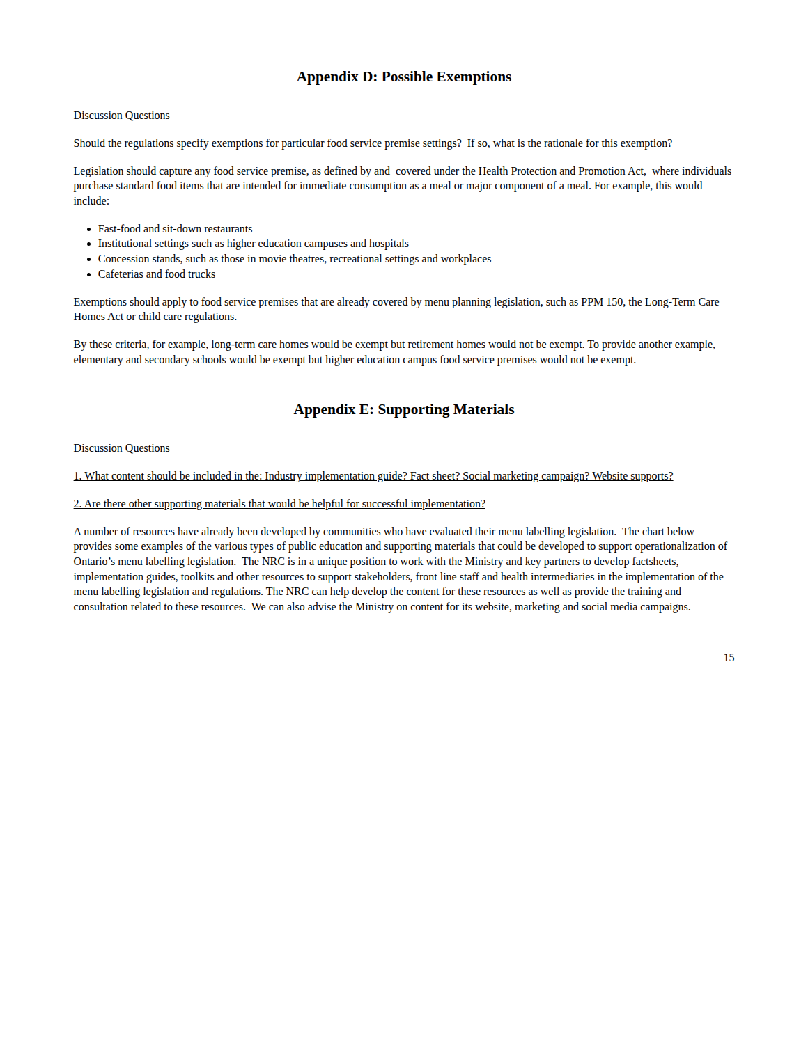Appendix D: Possible Exemptions
Discussion Questions
Should the regulations specify exemptions for particular food service premise settings? If so, what is the rationale for this exemption?
Legislation should capture any food service premise, as defined by and covered under the Health Protection and Promotion Act, where individuals purchase standard food items that are intended for immediate consumption as a meal or major component of a meal. For example, this would include:
Fast-food and sit-down restaurants
Institutional settings such as higher education campuses and hospitals
Concession stands, such as those in movie theatres, recreational settings and workplaces
Cafeterias and food trucks
Exemptions should apply to food service premises that are already covered by menu planning legislation, such as PPM 150, the Long-Term Care Homes Act or child care regulations.
By these criteria, for example, long-term care homes would be exempt but retirement homes would not be exempt. To provide another example, elementary and secondary schools would be exempt but higher education campus food service premises would not be exempt.
Appendix E: Supporting Materials
Discussion Questions
1. What content should be included in the: Industry implementation guide? Fact sheet? Social marketing campaign? Website supports?
2. Are there other supporting materials that would be helpful for successful implementation?
A number of resources have already been developed by communities who have evaluated their menu labelling legislation. The chart below provides some examples of the various types of public education and supporting materials that could be developed to support operationalization of Ontario’s menu labelling legislation. The NRC is in a unique position to work with the Ministry and key partners to develop factsheets, implementation guides, toolkits and other resources to support stakeholders, front line staff and health intermediaries in the implementation of the menu labelling legislation and regulations. The NRC can help develop the content for these resources as well as provide the training and consultation related to these resources. We can also advise the Ministry on content for its website, marketing and social media campaigns.
15